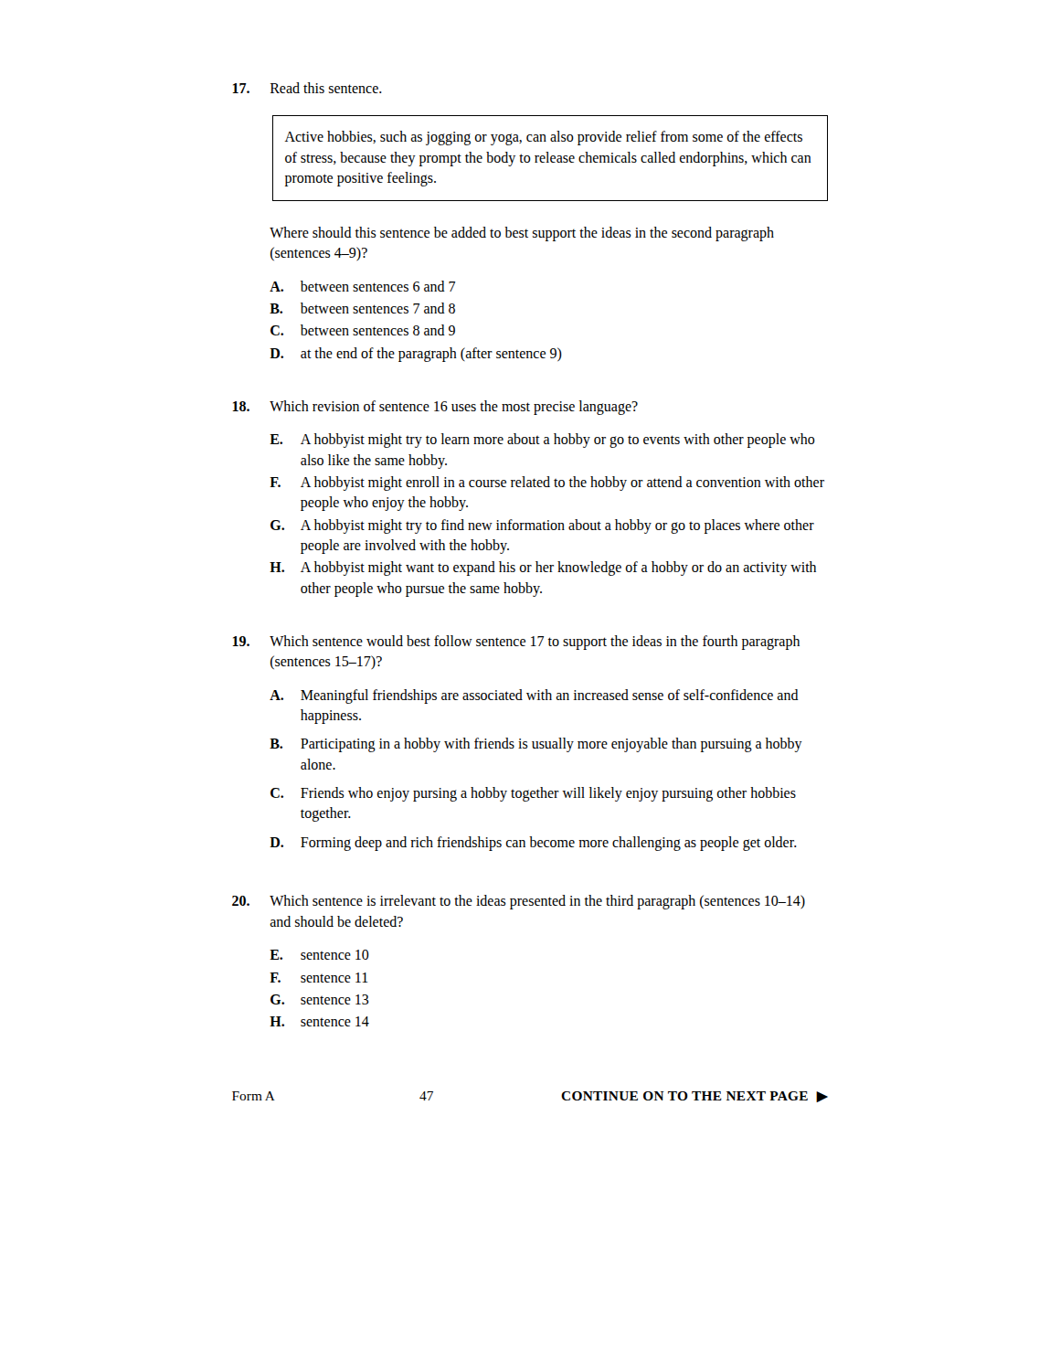17.
Read this sentence.
Active hobbies, such as jogging or yoga, can also provide relief from some of the effects of stress, because they prompt the body to release chemicals called endorphins, which can promote positive feelings.
Where should this sentence be added to best support the ideas in the second paragraph (sentences 4–9)?
A. between sentences 6 and 7
B. between sentences 7 and 8
C. between sentences 8 and 9
D. at the end of the paragraph (after sentence 9)
18.
Which revision of sentence 16 uses the most precise language?
E. A hobbyist might try to learn more about a hobby or go to events with other people who also like the same hobby.
F. A hobbyist might enroll in a course related to the hobby or attend a convention with other people who enjoy the hobby.
G. A hobbyist might try to find new information about a hobby or go to places where other people are involved with the hobby.
H. A hobbyist might want to expand his or her knowledge of a hobby or do an activity with other people who pursue the same hobby.
19.
Which sentence would best follow sentence 17 to support the ideas in the fourth paragraph (sentences 15–17)?
A. Meaningful friendships are associated with an increased sense of self-confidence and happiness.
B. Participating in a hobby with friends is usually more enjoyable than pursuing a hobby alone.
C. Friends who enjoy pursing a hobby together will likely enjoy pursuing other hobbies together.
D. Forming deep and rich friendships can become more challenging as people get older.
20.
Which sentence is irrelevant to the ideas presented in the third paragraph (sentences 10–14) and should be deleted?
E. sentence 10
F. sentence 11
G. sentence 13
H. sentence 14
Form A
47
CONTINUE ON TO THE NEXT PAGE ▶